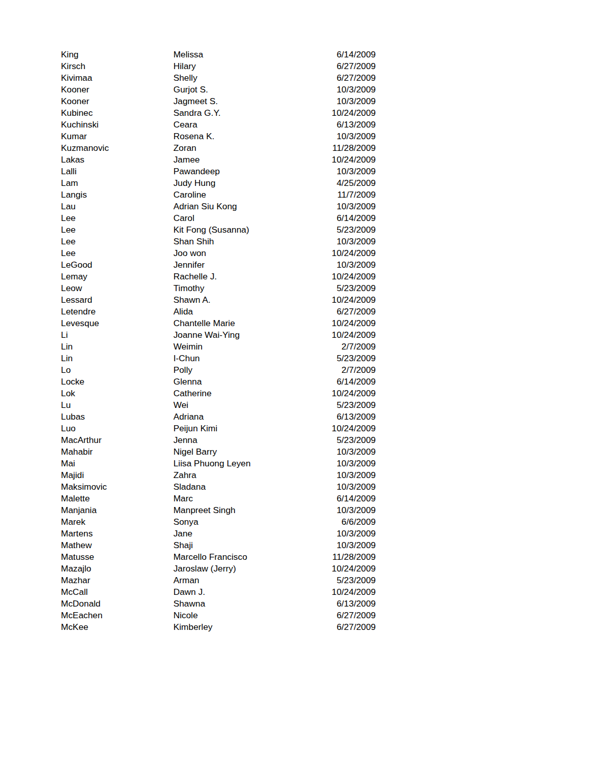| King | Melissa | 6/14/2009 |
| Kirsch | Hilary | 6/27/2009 |
| Kivimaa | Shelly | 6/27/2009 |
| Kooner | Gurjot S. | 10/3/2009 |
| Kooner | Jagmeet S. | 10/3/2009 |
| Kubinec | Sandra G.Y. | 10/24/2009 |
| Kuchinski | Ceara | 6/13/2009 |
| Kumar | Rosena K. | 10/3/2009 |
| Kuzmanovic | Zoran | 11/28/2009 |
| Lakas | Jamee | 10/24/2009 |
| Lalli | Pawandeep | 10/3/2009 |
| Lam | Judy Hung | 4/25/2009 |
| Langis | Caroline | 11/7/2009 |
| Lau | Adrian Siu Kong | 10/3/2009 |
| Lee | Carol | 6/14/2009 |
| Lee | Kit Fong (Susanna) | 5/23/2009 |
| Lee | Shan Shih | 10/3/2009 |
| Lee | Joo won | 10/24/2009 |
| LeGood | Jennifer | 10/3/2009 |
| Lemay | Rachelle J. | 10/24/2009 |
| Leow | Timothy | 5/23/2009 |
| Lessard | Shawn A. | 10/24/2009 |
| Letendre | Alida | 6/27/2009 |
| Levesque | Chantelle Marie | 10/24/2009 |
| Li | Joanne Wai-Ying | 10/24/2009 |
| Lin | Weimin | 2/7/2009 |
| Lin | I-Chun | 5/23/2009 |
| Lo | Polly | 2/7/2009 |
| Locke | Glenna | 6/14/2009 |
| Lok | Catherine | 10/24/2009 |
| Lu | Wei | 5/23/2009 |
| Lubas | Adriana | 6/13/2009 |
| Luo | Peijun Kimi | 10/24/2009 |
| MacArthur | Jenna | 5/23/2009 |
| Mahabir | Nigel Barry | 10/3/2009 |
| Mai | Liisa Phuong Leyen | 10/3/2009 |
| Majidi | Zahra | 10/3/2009 |
| Maksimovic | Sladana | 10/3/2009 |
| Malette | Marc | 6/14/2009 |
| Manjania | Manpreet Singh | 10/3/2009 |
| Marek | Sonya | 6/6/2009 |
| Martens | Jane | 10/3/2009 |
| Mathew | Shaji | 10/3/2009 |
| Matusse | Marcello Francisco | 11/28/2009 |
| Mazajlo | Jaroslaw (Jerry) | 10/24/2009 |
| Mazhar | Arman | 5/23/2009 |
| McCall | Dawn J. | 10/24/2009 |
| McDonald | Shawna | 6/13/2009 |
| McEachen | Nicole | 6/27/2009 |
| McKee | Kimberley | 6/27/2009 |